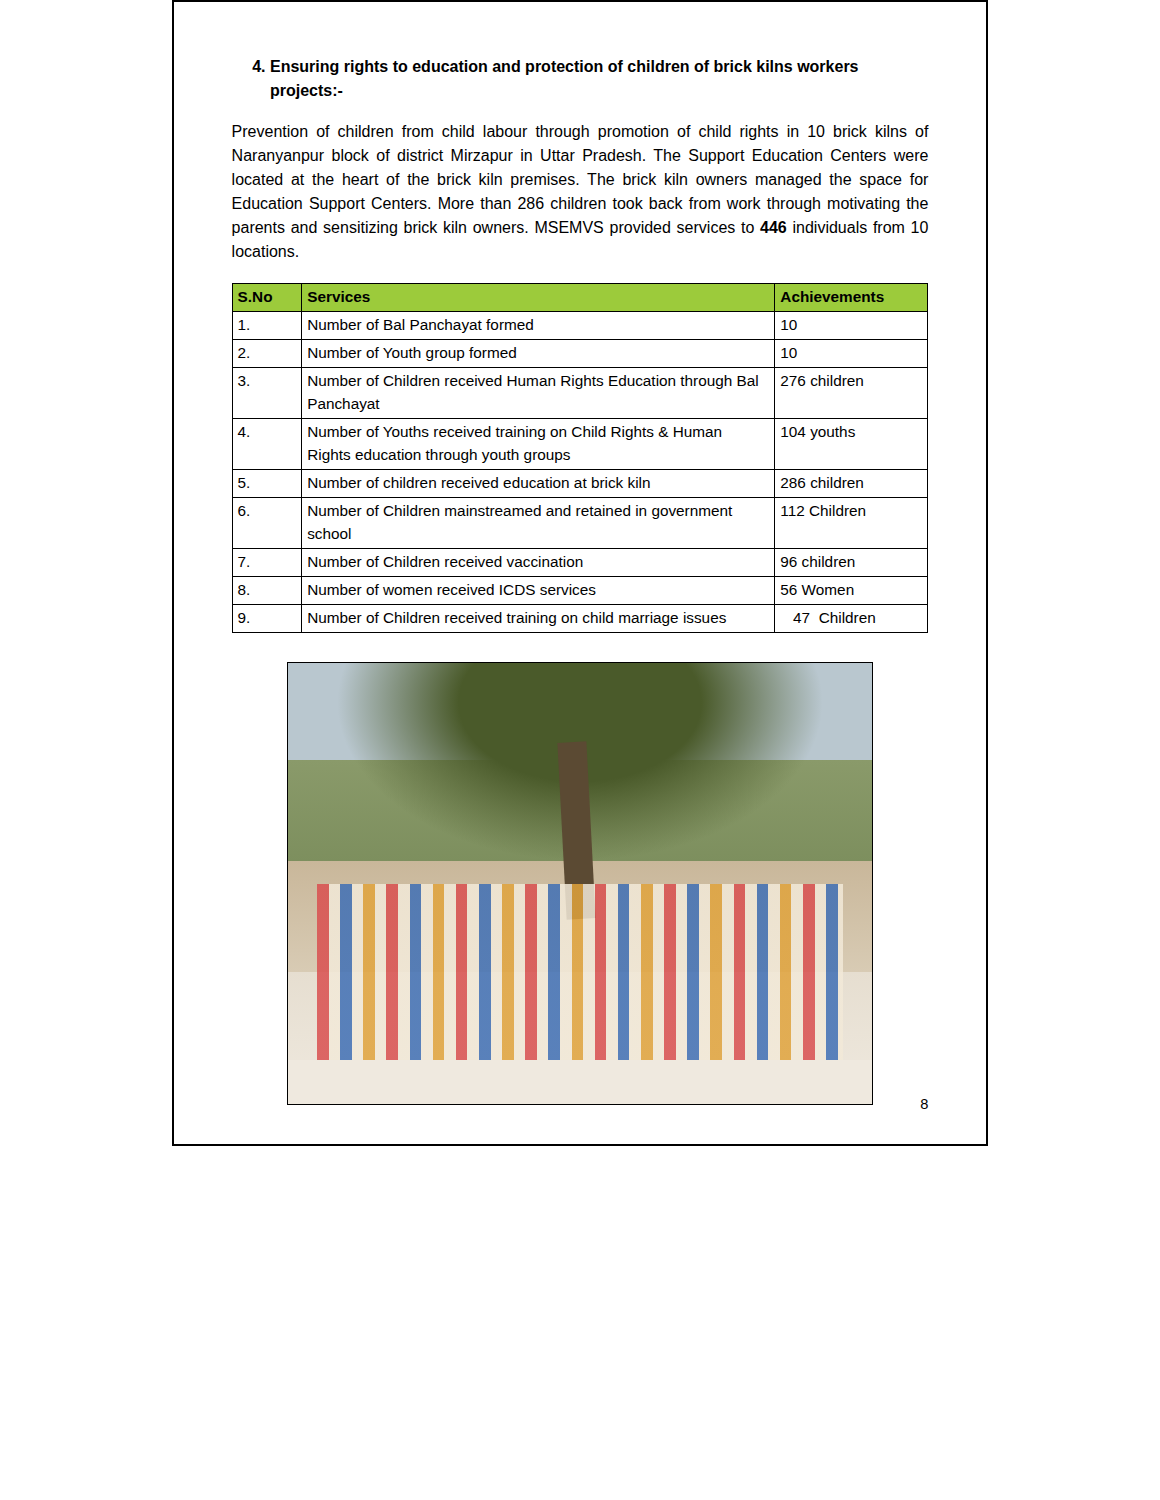Ensuring rights to education and protection of children of brick kilns workers projects:-
Prevention of children from child labour through promotion of child rights in 10 brick kilns of Naranyanpur block of district Mirzapur in Uttar Pradesh. The Support Education Centers were located at the heart of the brick kiln premises. The brick kiln owners managed the space for Education Support Centers. More than 286 children took back from work through motivating the parents and sensitizing brick kiln owners. MSEMVS provided services to 446 individuals from 10 locations.
| S.No | Services | Achievements |
| --- | --- | --- |
| 1. | Number of Bal Panchayat formed | 10 |
| 2. | Number of Youth group formed | 10 |
| 3. | Number of Children received Human Rights Education through Bal Panchayat | 276 children |
| 4. | Number of Youths received training on Child Rights & Human Rights education through youth groups | 104 youths |
| 5. | Number of children received education at brick kiln | 286 children |
| 6. | Number of Children mainstreamed and retained in government school | 112 Children |
| 7. | Number of Children received vaccination | 96 children |
| 8. | Number of women received ICDS services | 56 Women |
| 9. | Number of Children received training on child marriage issues | 47 Children |
8